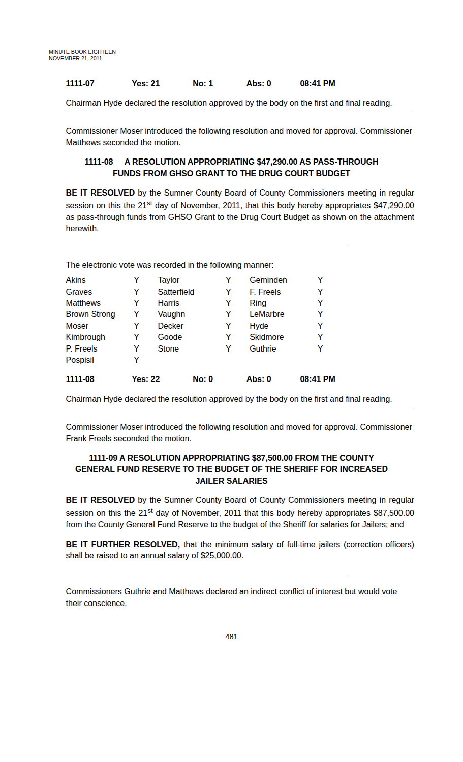MINUTE BOOK EIGHTEEN
NOVEMBER 21, 2011
1111-07 Yes: 21 No: 1 Abs: 008:41 PM
Chairman Hyde declared the resolution approved by the body on the first and final reading.
Commissioner Moser introduced the following resolution and moved for approval. Commissioner Matthews seconded the motion.
1111-08 A RESOLUTION APPROPRIATING $47,290.00 AS PASS-THROUGH FUNDS FROM GHSO GRANT TO THE DRUG COURT BUDGET
BE IT RESOLVED by the Sumner County Board of County Commissioners meeting in regular session on this the 21st day of November, 2011, that this body hereby appropriates $47,290.00 as pass-through funds from GHSO Grant to the Drug Court Budget as shown on the attachment herewith.
The electronic vote was recorded in the following manner:
| Akins | Y | Taylor | Y | Geminden | Y |
| Graves | Y | Satterfield | Y | F. Freels | Y |
| Matthews | Y | Harris | Y | Ring | Y |
| Brown Strong | Y | Vaughn | Y | LeMarbre | Y |
| Moser | Y | Decker | Y | Hyde | Y |
| Kimbrough | Y | Goode | Y | Skidmore | Y |
| P. Freels | Y | Stone | Y | Guthrie | Y |
| Pospisil | Y | | | | |
1111-08 Yes: 22 No: 0 Abs: 008:41 PM
Chairman Hyde declared the resolution approved by the body on the first and final reading.
Commissioner Moser introduced the following resolution and moved for approval. Commissioner Frank Freels seconded the motion.
1111-09 A RESOLUTION APPROPRIATING $87,500.00 FROM THE COUNTY GENERAL FUND RESERVE TO THE BUDGET OF THE SHERIFF FOR INCREASED JAILER SALARIES
BE IT RESOLVED by the Sumner County Board of County Commissioners meeting in regular session on this the 21st day of November, 2011 that this body hereby appropriates $87,500.00 from the County General Fund Reserve to the budget of the Sheriff for salaries for Jailers; and
BE IT FURTHER RESOLVED, that the minimum salary of full-time jailers (correction officers) shall be raised to an annual salary of $25,000.00.
Commissioners Guthrie and Matthews declared an indirect conflict of interest but would vote their conscience.
481